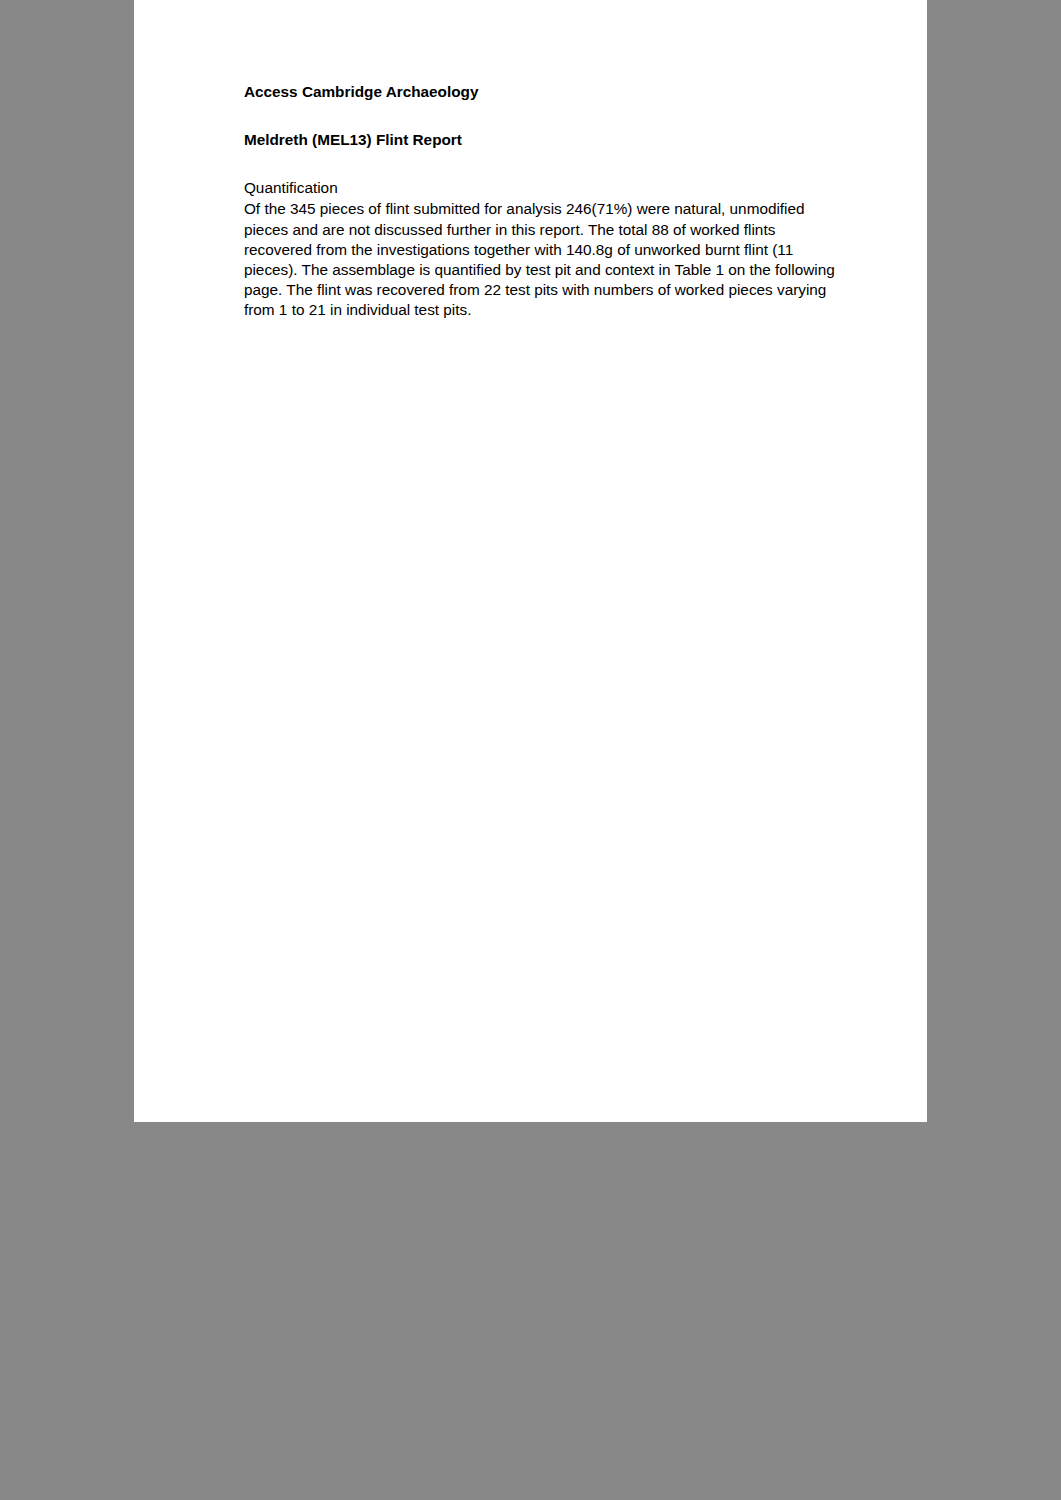Access Cambridge Archaeology
Meldreth (MEL13) Flint Report
Quantification
Of the 345 pieces of flint submitted for analysis 246(71%) were natural, unmodified pieces and are not discussed further in this report. The total 88 of worked flints recovered from the investigations together with 140.8g of unworked burnt flint (11 pieces). The assemblage is quantified by test pit and context in Table 1 on the following page. The flint was recovered from 22 test pits with numbers of worked pieces varying from 1 to 21 in individual test pits.